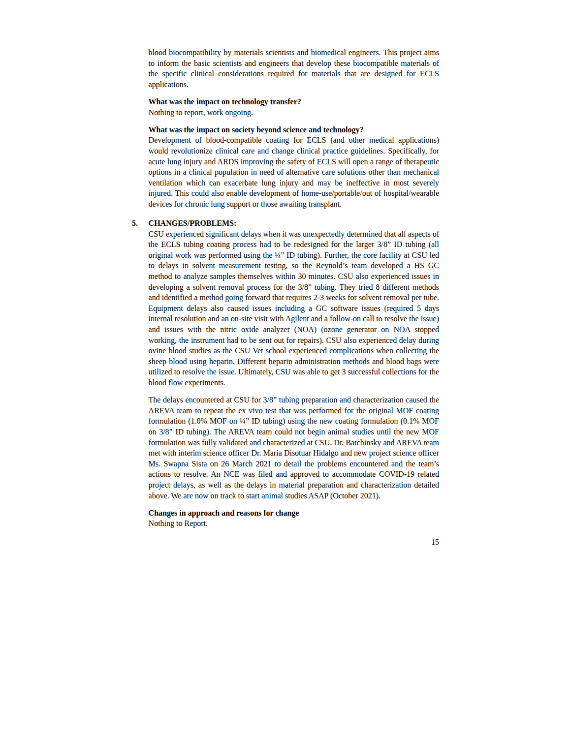blood biocompatibility by materials scientists and biomedical engineers. This project aims to inform the basic scientists and engineers that develop these biocompatible materials of the specific clinical considerations required for materials that are designed for ECLS applications.
What was the impact on technology transfer?
Nothing to report, work ongoing.
What was the impact on society beyond science and technology?
Development of blood-compatible coating for ECLS (and other medical applications) would revolutionize clinical care and change clinical practice guidelines. Specifically, for acute lung injury and ARDS improving the safety of ECLS will open a range of therapeutic options in a clinical population in need of alternative care solutions other than mechanical ventilation which can exacerbate lung injury and may be ineffective in most severely injured. This could also enable development of home-use/portable/out of hospital/wearable devices for chronic lung support or those awaiting transplant.
5.
CHANGES/PROBLEMS:
CSU experienced significant delays when it was unexpectedly determined that all aspects of the ECLS tubing coating process had to be redesigned for the larger 3/8” ID tubing (all original work was performed using the ¼” ID tubing). Further, the core facility at CSU led to delays in solvent measurement testing, so the Reynold’s team developed a HS GC method to analyze samples themselves within 30 minutes. CSU also experienced issues in developing a solvent removal process for the 3/8” tubing. They tried 8 different methods and identified a method going forward that requires 2-3 weeks for solvent removal per tube. Equipment delays also caused issues including a GC software issues (required 5 days internal resolution and an on-site visit with Agilent and a follow-on call to resolve the issue) and issues with the nitric oxide analyzer (NOA) (ozone generator on NOA stopped working, the instrument had to be sent out for repairs). CSU also experienced delay during ovine blood studies as the CSU Vet school experienced complications when collecting the sheep blood using heparin. Different heparin administration methods and blood bags were utilized to resolve the issue. Ultimately, CSU was able to get 3 successful collections for the blood flow experiments.
The delays encountered at CSU for 3/8” tubing preparation and characterization caused the AREVA team to repeat the ex vivo test that was performed for the original MOF coating formulation (1.0% MOF on ¼” ID tubing) using the new coating formulation (0.1% MOF on 3/8” ID tubing). The AREVA team could not begin animal studies until the new MOF formulation was fully validated and characterized at CSU. Dr. Batchinsky and AREVA team met with interim science officer Dr. Maria Disotuar Hidalgo and new project science officer Ms. Swapna Sista on 26 March 2021 to detail the problems encountered and the team’s actions to resolve. An NCE was filed and approved to accommodate COVID-19 related project delays, as well as the delays in material preparation and characterization detailed above. We are now on track to start animal studies ASAP (October 2021).
Changes in approach and reasons for change
Nothing to Report.
15